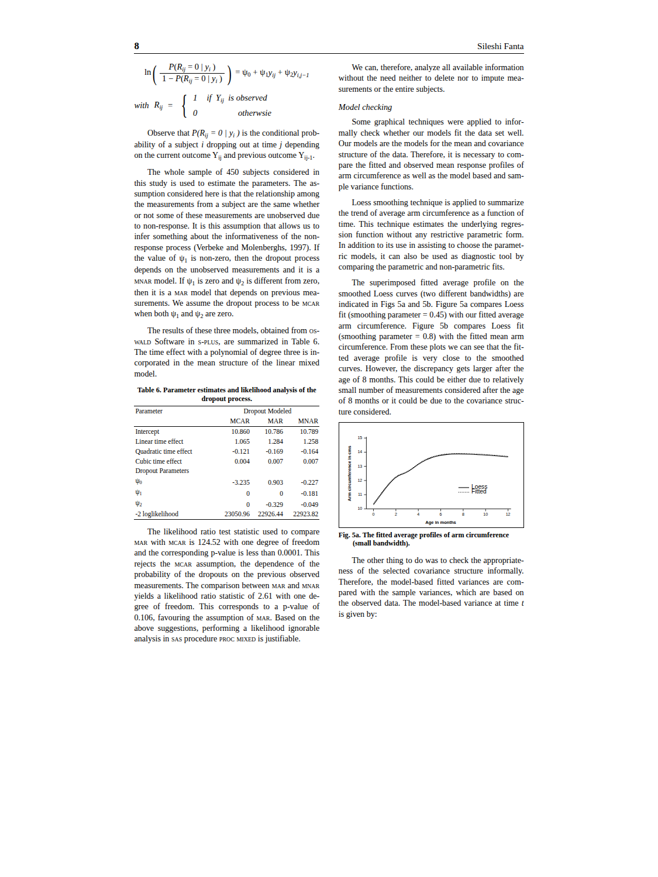8 Sileshi Fanta
ln(P(Rij = 0 | yi ) 1 − P(Rij = 0 | yi )) = ψ0 + ψ1yij + ψ2yi,j−1
with Rij = { 1 if Yij is observed 0 otherwsie
Observe that P(Rij = 0 | yi ) is the conditional probability of a subject i dropping out at time j depending on the current outcome Yij and previous outcome Yij-1.
The whole sample of 450 subjects considered in this study is used to estimate the parameters. The assumption considered here is that the relationship among the measurements from a subject are the same whether or not some of these measurements are unobserved due to non-response. It is this assumption that allows us to infer something about the informativeness of the non-response process (Verbeke and Molenberghs, 1997). If the value of ψ1 is non-zero, then the dropout process depends on the unobserved measurements and it is a mnar model. If ψ1 is zero and ψ2 is different from zero, then it is a mar model that depends on previous measurements. We assume the dropout process to be mcar when both ψ1 and ψ2 are zero.
The results of these three models, obtained from oswald Software in s-plus, are summarized in Table 6. The time effect with a polynomial of degree three is incorporated in the mean structure of the linear mixed model.
Table 6. Parameter estimates and likelihood analysis of the
dropout process.
| Parameter | Dropout Modeled |
| --- | --- |
| | MCAR | MAR | MNAR |
| Intercept | 10.860 | 10.786 | 10.789 |
| Linear time effect | 1.065 | 1.284 | 1.258 |
| Quadratic time effect | -0.121 | -0.169 | -0.164 |
| Cubic time effect | 0.004 | 0.007 | 0.007 |
| Dropout Parameters | | | |
| ψ 0 | -3.235 | 0.903 | -0.227 |
| ψ 1 | 0 | 0 | -0.181 |
| ψ 2 | 0 | -0.329 | -0.049 |
| -2 loglikelihood | 23050.96 | 22926.44 | 22923.82 |
The likelihood ratio test statistic used to compare mar with mcar is 124.52 with one degree of freedom and the corresponding p-value is less than 0.0001. This rejects the mcar assumption, the dependence of the probability of the dropouts on the previous observed measurements. The comparison between mar and mnar yields a likelihood ratio statistic of 2.61 with one degree of freedom. This corresponds to a p-value of 0.106, favouring the assumption of mar. Based on the above suggestions, performing a likelihood ignorable analysis in sas procedure proc mixed is justifiable.
We can, therefore, analyze all available information without the need neither to delete nor to impute measurements or the entire subjects.
Model checking
Some graphical techniques were applied to informally check whether our models fit the data set well. Our models are the models for the mean and covariance structure of the data. Therefore, it is necessary to compare the fitted and observed mean response profiles of arm circumference as well as the model based and sample variance functions.
Loess smoothing technique is applied to summarize the trend of average arm circumference as a function of time. This technique estimates the underlying regression function without any restrictive parametric form. In addition to its use in assisting to choose the parametric models, it can also be used as diagnostic tool by comparing the parametric and non-parametric fits.
The superimposed fitted average profile on the smoothed Loess curves (two different bandwidths) are indicated in Figs 5a and 5b. Figure 5a compares Loess fit (smoothing parameter = 0.45) with our fitted average arm circumference. Figure 5b compares Loess fit (smoothing parameter = 0.8) with the fitted mean arm circumference. From these plots we can see that the fitted average profile is very close to the smoothed curves. However, the discrepancy gets larger after the age of 8 months. This could be either due to relatively small number of measurements considered after the age of 8 months or it could be due to the covariance structure considered.
10 11 12 13 14 15 0 2 4 6 8 10 12 Age in months Arm circumference in cms Loess Fitted
Fig. 5a. The fitted average profiles of arm circumference
(small bandwidth).
The other thing to do was to check the appropriateness of the selected covariance structure informally. Therefore, the model-based fitted variances are compared with the sample variances, which are based on the observed data. The model-based variance at time t is given by: